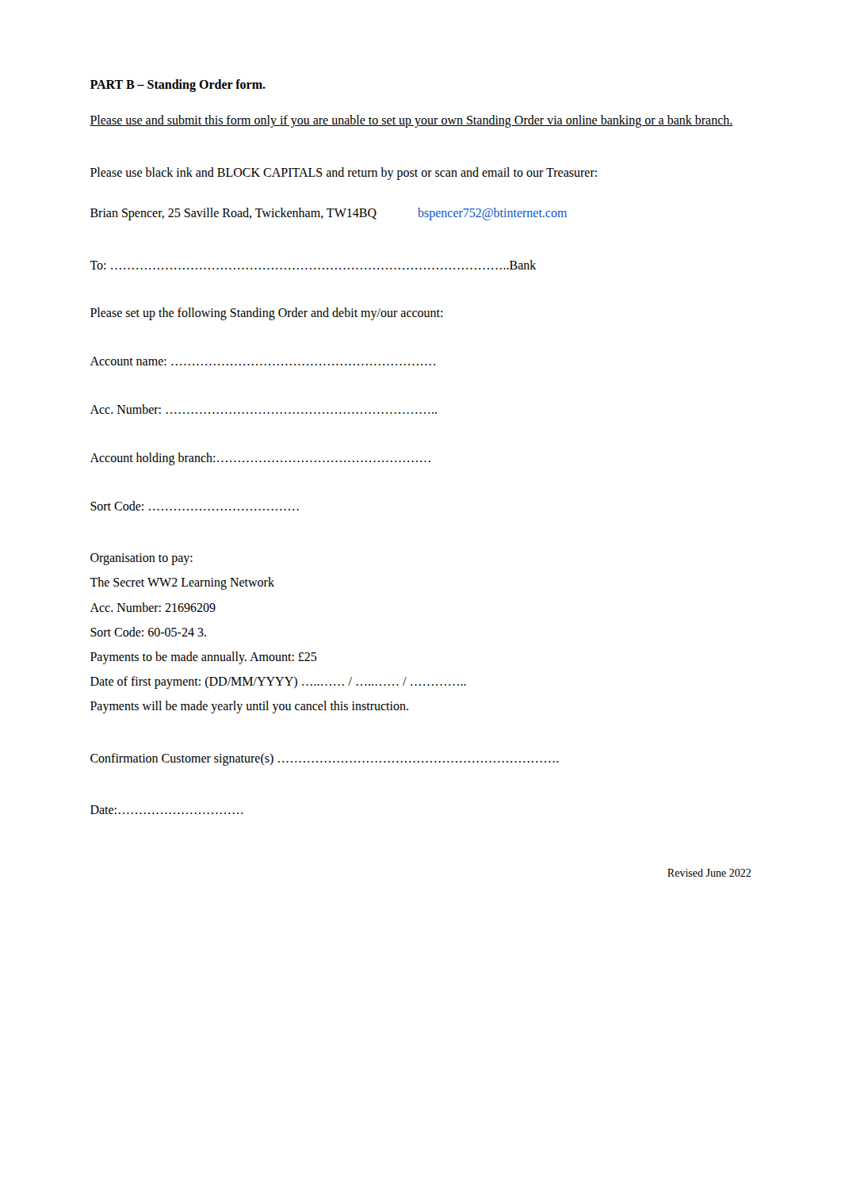PART B – Standing Order form.
Please use and submit this form only if you are unable to set up your own Standing Order via online banking or a bank branch.
Please use black ink and BLOCK CAPITALS and return by post or scan and email to our Treasurer:
Brian Spencer, 25 Saville Road, Twickenham, TW14BQ bspencer752@btinternet.com
To: …………………………………………………………………………………..Bank
Please set up the following Standing Order and debit my/our account:
Account name: ………………………………………………………
Acc. Number: ………………………………………………………..
Account holding branch:……………………………………………
Sort Code: ………………………………
Organisation to pay:
The Secret WW2 Learning Network
Acc. Number: 21696209
Sort Code: 60-05-24 3.
Payments to be made annually. Amount: £25
Date of first payment: (DD/MM/YYYY) …..…… / …..…… / …………..
Payments will be made yearly until you cancel this instruction.
Confirmation Customer signature(s) ………………………………………………………….
Date:…………………………
Revised June 2022